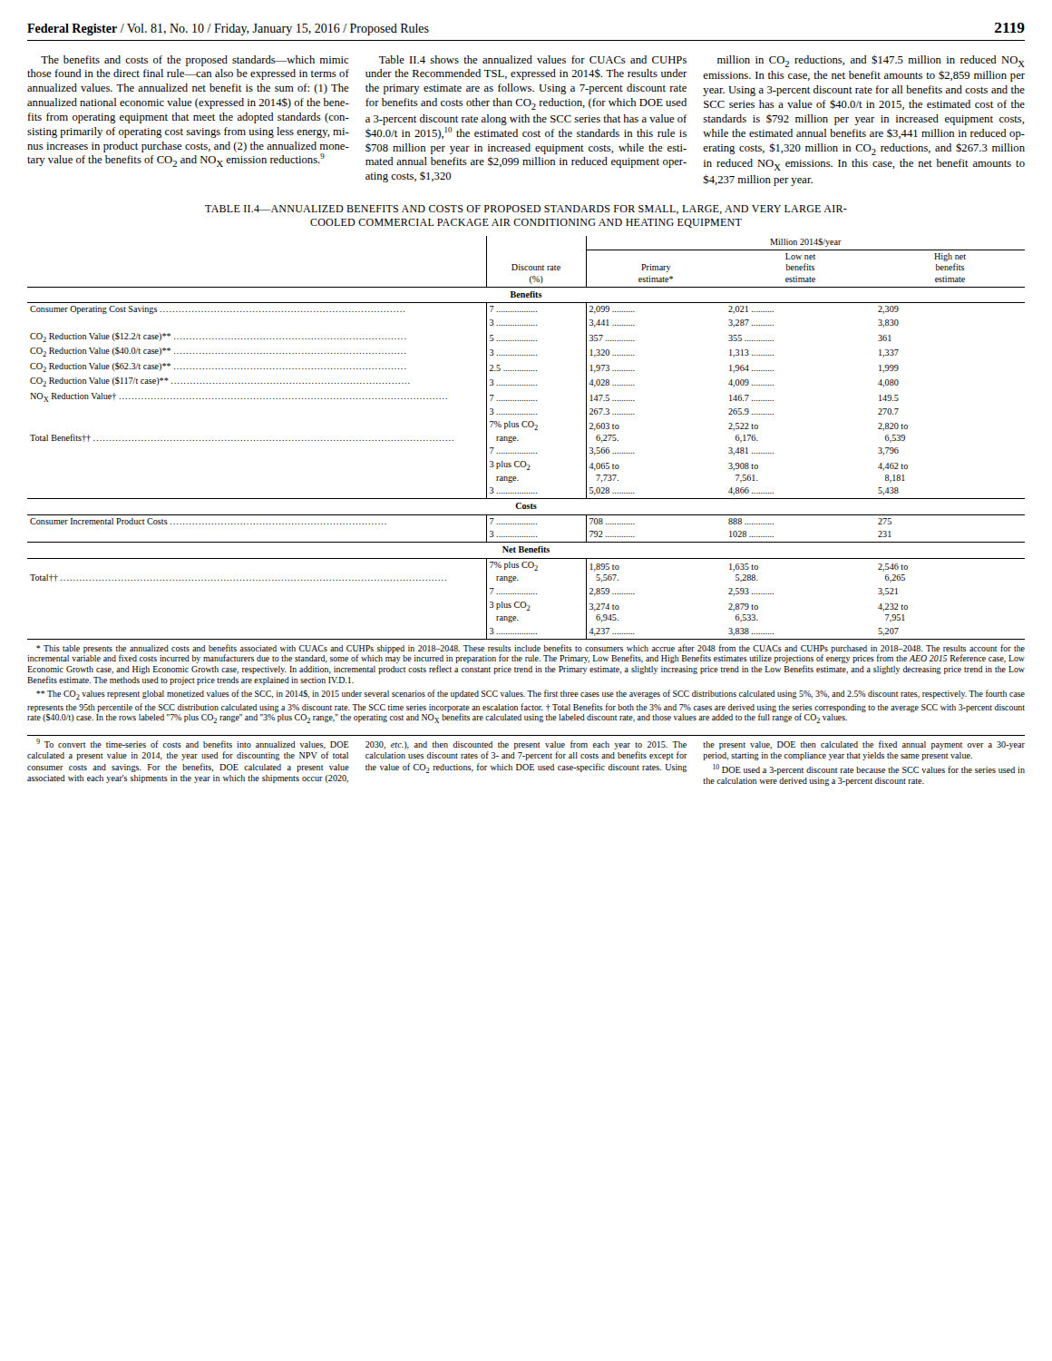Federal Register / Vol. 81, No. 10 / Friday, January 15, 2016 / Proposed Rules
2119
The benefits and costs of the proposed standards—which mimic those found in the direct final rule—can also be expressed in terms of annualized values. The annualized net benefit is the sum of: (1) The annualized national economic value (expressed in 2014$) of the benefits from operating equipment that meet the adopted standards (consisting primarily of operating cost savings from using less energy, minus increases in product purchase costs, and (2) the annualized monetary value of the benefits of CO2 and NOX emission reductions.9
Table II.4 shows the annualized values for CUACs and CUHPs under the Recommended TSL, expressed in 2014$. The results under the primary estimate are as follows. Using a 7-percent discount rate for benefits and costs other than CO2 reduction, (for which DOE used a 3-percent discount rate along with the SCC series that has a value of $40.0/t in 2015),10 the estimated cost of the standards in this rule is $708 million per year in increased equipment costs, while the estimated annual benefits are $2,099 million in reduced equipment operating costs, $1,320
million in CO2 reductions, and $147.5 million in reduced NOX emissions. In this case, the net benefit amounts to $2,859 million per year. Using a 3-percent discount rate for all benefits and costs and the SCC series has a value of $40.0/t in 2015, the estimated cost of the standards is $792 million per year in increased equipment costs, while the estimated annual benefits are $3,441 million in reduced operating costs, $1,320 million in CO2 reductions, and $267.3 million in reduced NOX emissions. In this case, the net benefit amounts to $4,237 million per year.
TABLE II.4—ANNUALIZED BENEFITS AND COSTS OF PROPOSED STANDARDS FOR SMALL, LARGE, AND VERY LARGE AIR-
COOLED COMMERCIAL PACKAGE AIR CONDITIONING AND HEATING EQUIPMENT
| | | Million 2014$/year |
| --- | --- | --- |
| | Discount rate (%) | Primary estimate* | Low net benefits estimate | High net benefits estimate |
| Benefits |
| Consumer Operating Cost Savings ............................................................................. | 7 .................. | 2,099 .......... | 2,021 .......... | 2,309 |
| | 3 .................. | 3,441 .......... | 3,287 .......... | 3,830 |
| CO 2 Reduction Value ($12.2/t case)** ......................................................................... | 5 .................. | 357 ............. | 355 ............. | 361 |
| CO 2 Reduction Value ($40.0/t case)** ......................................................................... | 3 .................. | 1,320 .......... | 1,313 .......... | 1,337 |
| CO 2 Reduction Value ($62.3/t case)** ......................................................................... | 2.5 ............... | 1,973 .......... | 1,964 .......... | 1,999 |
| CO 2 Reduction Value ($117/t case)** ........................................................................... | 3 .................. | 4,028 .......... | 4,009 .......... | 4,080 |
| NO X Reduction Value† ....................................................................................................... | 7 .................. | 147.5 .......... | 146.7 .......... | 149.5 |
| | 3 .................. | 267.3 .......... | 265.9 .......... | 270.7 |
| Total Benefits†† ................................................................................................................. | 7% plus CO 2 range. | 2,603 to 6,275. | 2,522 to 6,176. | 2,820 to 6,539 |
| | 7 .................. | 3,566 .......... | 3,481 .......... | 3,796 |
| | 3 plus CO 2 range. | 4,065 to 7,737. | 3,908 to 7,561. | 4,462 to 8,181 |
| | 3 .................. | 5,028 .......... | 4,866 .......... | 5,438 |
| Costs |
| Consumer Incremental Product Costs .................................................................... | 7 .................. | 708 ............. | 888 ............. | 275 |
| | 3 .................. | 792 ............. | 1028 ........... | 231 |
| Net Benefits |
| Total†† ......................................................................................................................... | 7% plus CO 2 range. | 1,895 to 5,567. | 1,635 to 5,288. | 2,546 to 6,265 |
| | 7 .................. | 2,859 .......... | 2,593 .......... | 3,521 |
| | 3 plus CO 2 range. | 3,274 to 6,945. | 2,879 to 6,533. | 4,232 to 7,951 |
| | 3 .................. | 4,237 .......... | 3,838 .......... | 5,207 |
* This table presents the annualized costs and benefits associated with CUACs and CUHPs shipped in 2018–2048. These results include benefits to consumers which accrue after 2048 from the CUACs and CUHPs purchased in 2018–2048. The results account for the incremental variable and fixed costs incurred by manufacturers due to the standard, some of which may be incurred in preparation for the rule. The Primary, Low Benefits, and High Benefits estimates utilize projections of energy prices from the AEO 2015 Reference case, Low Economic Growth case, and High Economic Growth case, respectively. In addition, incremental product costs reflect a constant price trend in the Primary estimate, a slightly increasing price trend in the Low Benefits estimate, and a slightly decreasing price trend in the Low Benefits estimate. The methods used to project price trends are explained in section IV.D.1.
** The CO2 values represent global monetized values of the SCC, in 2014$, in 2015 under several scenarios of the updated SCC values. The first three cases use the averages of SCC distributions calculated using 5%, 3%, and 2.5% discount rates, respectively. The fourth case represents the 95th percentile of the SCC distribution calculated using a 3% discount rate. The SCC time series incorporate an escalation factor. † Total Benefits for both the 3% and 7% cases are derived using the series corresponding to the average SCC with 3-percent discount rate ($40.0/t) case. In the rows labeled ''7% plus CO2 range'' and ''3% plus CO2 range,'' the operating cost and NOX benefits are calculated using the labeled discount rate, and those values are added to the full range of CO2 values.
9 To convert the time-series of costs and benefits into annualized values, DOE calculated a present value in 2014, the year used for discounting the NPV of total consumer costs and savings. For the benefits, DOE calculated a present value associated with each year's shipments in the year in which the shipments occur (2020, 2030, etc.), and then discounted the present value from each year to 2015. The calculation uses discount rates of 3- and 7-percent for all costs and benefits except for the value of CO2 reductions, for which DOE used case-specific discount rates. Using the present value, DOE then calculated the fixed annual payment over a 30-year period, starting in the compliance year that yields the same present value.
10 DOE used a 3-percent discount rate because the SCC values for the series used in the calculation were derived using a 3-percent discount rate.